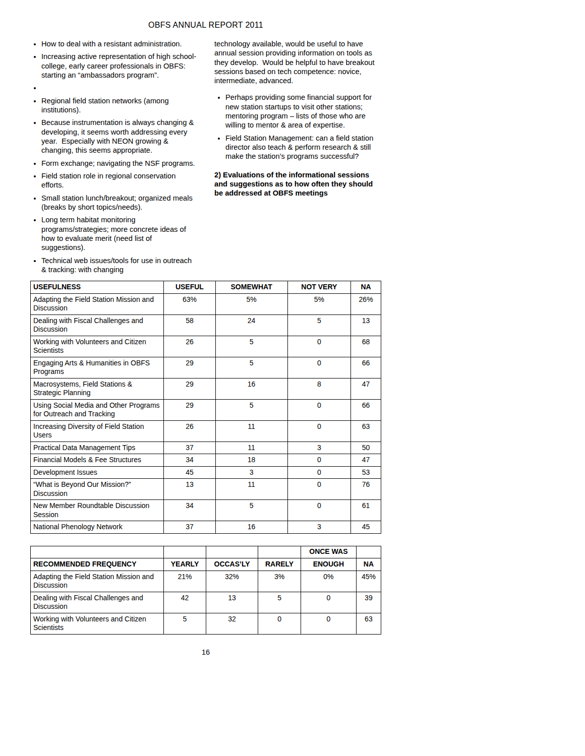OBFS ANNUAL REPORT 2011
How to deal with a resistant administration.
Increasing active representation of high school-college, early career professionals in OBFS: starting an “ambassadors program”.
Regional field station networks (among institutions).
Because instrumentation is always changing & developing, it seems worth addressing every year. Especially with NEON growing & changing, this seems appropriate.
Form exchange; navigating the NSF programs.
Field station role in regional conservation efforts.
Small station lunch/breakout; organized meals (breaks by short topics/needs).
Long term habitat monitoring programs/strategies; more concrete ideas of how to evaluate merit (need list of suggestions).
Technical web issues/tools for use in outreach & tracking: with changing
technology available, would be useful to have annual session providing information on tools as they develop. Would be helpful to have breakout sessions based on tech competence: novice, intermediate, advanced.
Perhaps providing some financial support for new station startups to visit other stations; mentoring program – lists of those who are willing to mentor & area of expertise.
Field Station Management: can a field station director also teach & perform research & still make the station’s programs successful?
2) Evaluations of the informational sessions and suggestions as to how often they should be addressed at OBFS meetings
| USEFULNESS | USEFUL | SOMEWHAT | NOT VERY | NA |
| --- | --- | --- | --- | --- |
| Adapting the Field Station Mission and Discussion | 63% | 5% | 5% | 26% |
| Dealing with Fiscal Challenges and Discussion | 58 | 24 | 5 | 13 |
| Working with Volunteers and Citizen Scientists | 26 | 5 | 0 | 68 |
| Engaging Arts & Humanities in OBFS Programs | 29 | 5 | 0 | 66 |
| Macrosystems, Field Stations & Strategic Planning | 29 | 16 | 8 | 47 |
| Using Social Media and Other Programs for Outreach and Tracking | 29 | 5 | 0 | 66 |
| Increasing Diversity of Field Station Users | 26 | 11 | 0 | 63 |
| Practical Data Management Tips | 37 | 11 | 3 | 50 |
| Financial Models & Fee Structures | 34 | 18 | 0 | 47 |
| Development Issues | 45 | 3 | 0 | 53 |
| “What is Beyond Our Mission?” Discussion | 13 | 11 | 0 | 76 |
| New Member Roundtable Discussion Session | 34 | 5 | 0 | 61 |
| National Phenology Network | 37 | 16 | 3 | 45 |
| | | | | ONCE WAS | |
| --- | --- | --- | --- | --- | --- |
| RECOMMENDED FREQUENCY | YEARLY | OCCAS’LY | RARELY | ENOUGH | NA |
| Adapting the Field Station Mission and Discussion | 21% | 32% | 3% | 0% | 45% |
| Dealing with Fiscal Challenges and Discussion | 42 | 13 | 5 | 0 | 39 |
| Working with Volunteers and Citizen Scientists | 5 | 32 | 0 | 0 | 63 |
16